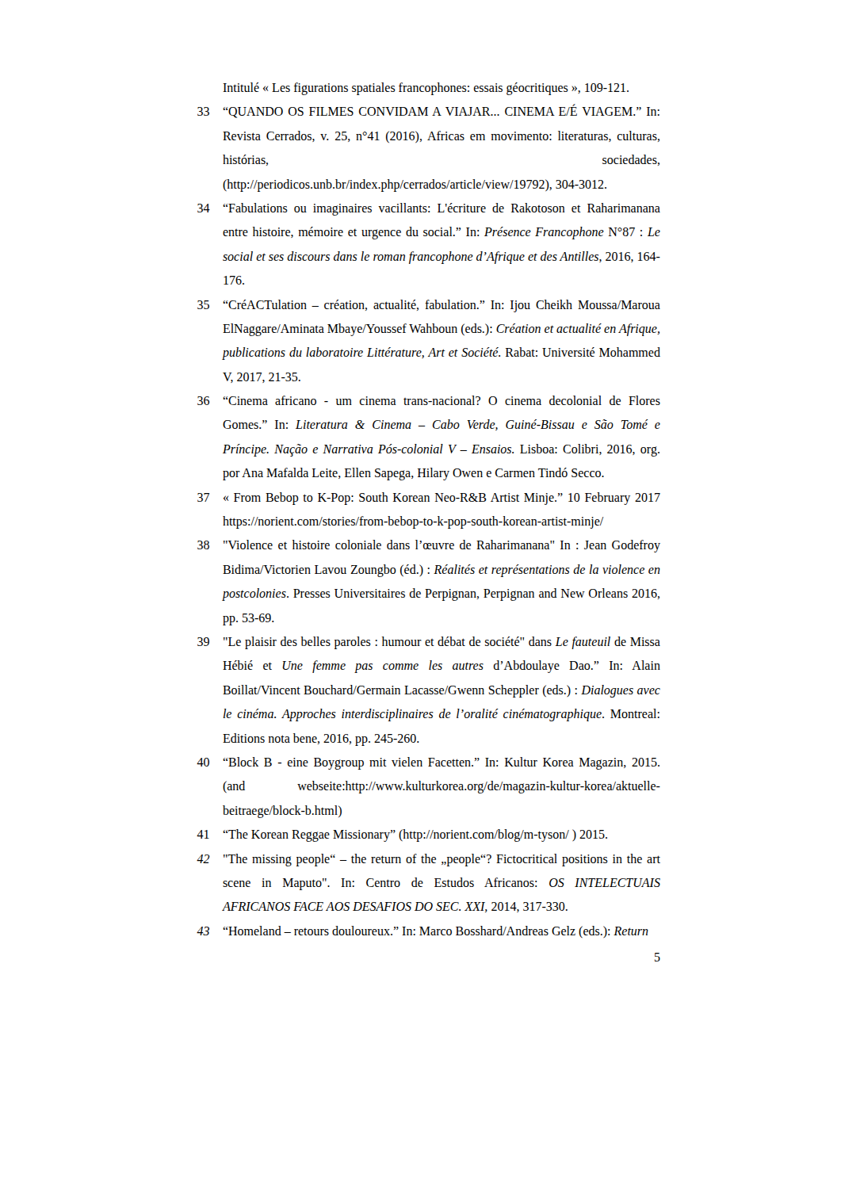Intitulé « Les figurations spatiales francophones: essais géocritiques », 109-121.
“QUANDO OS FILMES CONVIDAM A VIAJAR... CINEMA E/É VIAGEM.” In: Revista Cerrados, v. 25, n°41 (2016), Africas em movimento: literaturas, culturas, histórias, sociedades, (http://periodicos.unb.br/index.php/cerrados/article/view/19792), 304-3012.
“Fabulations ou imaginaires vacillants: L'écriture de Rakotoson et Raharimanana entre histoire, mémoire et urgence du social.” In: Présence Francophone N°87 : Le social et ses discours dans le roman francophone d’Afrique et des Antilles, 2016, 164-176.
“CréACTulation – création, actualité, fabulation.” In: Ijou Cheikh Moussa/Maroua ElNaggare/Aminata Mbaye/Youssef Wahboun (eds.): Création et actualité en Afrique, publications du laboratoire Littérature, Art et Société. Rabat: Université Mohammed V, 2017, 21-35.
“Cinema africano - um cinema trans-nacional? O cinema decolonial de Flores Gomes.” In: Literatura & Cinema – Cabo Verde, Guiné-Bissau e São Tomé e Príncipe. Nação e Narrativa Pós-colonial V – Ensaios. Lisboa: Colibri, 2016, org. por Ana Mafalda Leite, Ellen Sapega, Hilary Owen e Carmen Tindó Secco.
« From Bebop to K-Pop: South Korean Neo-R&B Artist Minje.” 10 February 2017 https://norient.com/stories/from-bebop-to-k-pop-south-korean-artist-minje/
"Violence et histoire coloniale dans l’œuvre de Raharimanana" In : Jean Godefroy Bidima/Victorien Lavou Zoungbo (éd.) : Réalités et représentations de la violence en postcolonies. Presses Universitaires de Perpignan, Perpignan and New Orleans 2016, pp. 53-69.
"Le plaisir des belles paroles : humour et débat de société" dans Le fauteuil de Missa Hébié et Une femme pas comme les autres d’Abdoulaye Dao.” In: Alain Boillat/Vincent Bouchard/Germain Lacasse/Gwenn Scheppler (eds.) : Dialogues avec le cinéma. Approches interdisciplinaires de l’oralité cinématographique. Montreal: Editions nota bene, 2016, pp. 245-260.
“Block B - eine Boygroup mit vielen Facetten.” In: Kultur Korea Magazin, 2015. (and webseite:http://www.kulturkorea.org/de/magazin-kultur-korea/aktuelle-beitraege/block-b.html)
“The Korean Reggae Missionary” (http://norient.com/blog/m-tyson/ ) 2015.
"The missing people“ – the return of the „people“? Fictocritical positions in the art scene in Maputo". In: Centro de Estudos Africanos: OS INTELECTUAIS AFRICANOS FACE AOS DESAFIOS DO SEC. XXI, 2014, 317-330.
“Homeland – retours douloureux.” In: Marco Bosshard/Andreas Gelz (eds.): Return
5